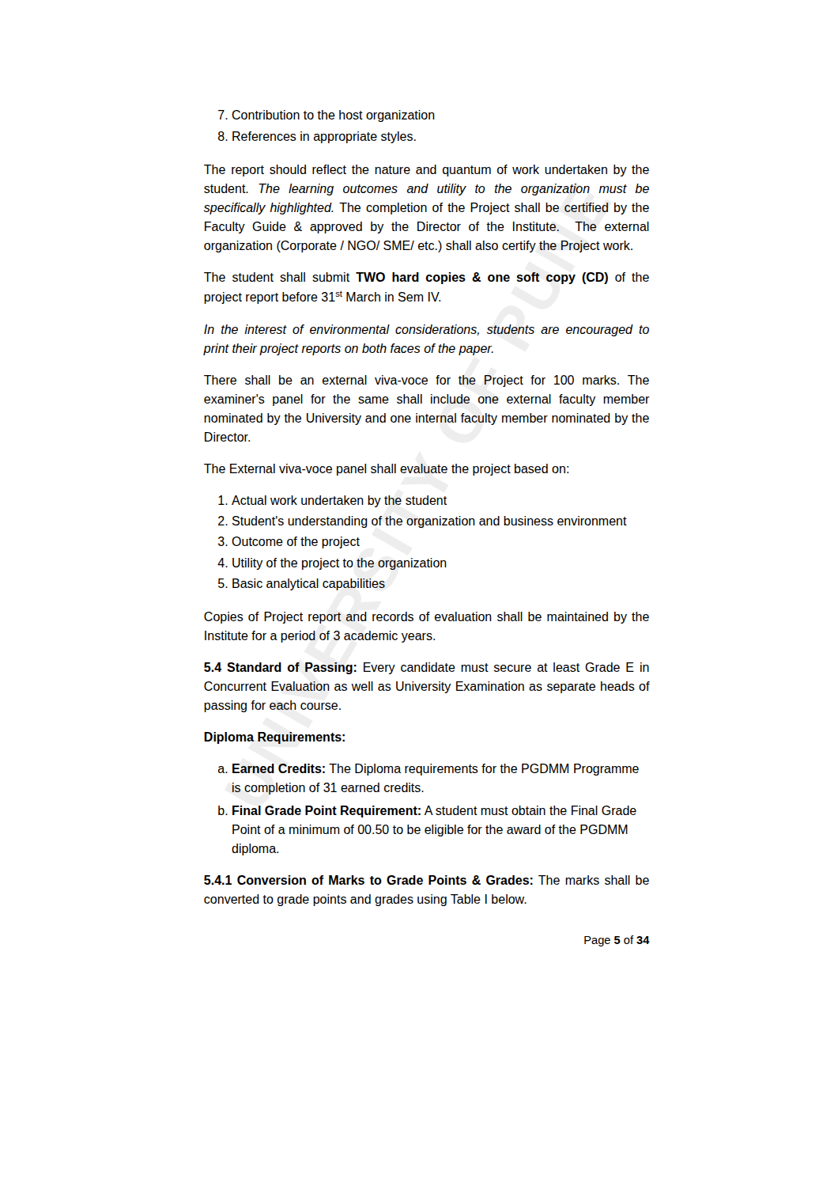UNIVERSITY OF PUNE
Contribution to the host organization
References in appropriate styles.
The report should reflect the nature and quantum of work undertaken by the student. The learning outcomes and utility to the organization must be specifically highlighted. The completion of the Project shall be certified by the Faculty Guide & approved by the Director of the Institute. The external organization (Corporate / NGO/ SME/ etc.) shall also certify the Project work.
The student shall submit TWO hard copies & one soft copy (CD) of the project report before 31st March in Sem IV.
In the interest of environmental considerations, students are encouraged to print their project reports on both faces of the paper.
There shall be an external viva-voce for the Project for 100 marks. The examiner's panel for the same shall include one external faculty member nominated by the University and one internal faculty member nominated by the Director.
The External viva-voce panel shall evaluate the project based on:
Actual work undertaken by the student
Student's understanding of the organization and business environment
Outcome of the project
Utility of the project to the organization
Basic analytical capabilities
Copies of Project report and records of evaluation shall be maintained by the Institute for a period of 3 academic years.
5.4 Standard of Passing: Every candidate must secure at least Grade E in Concurrent Evaluation as well as University Examination as separate heads of passing for each course.
Diploma Requirements:
Earned Credits: The Diploma requirements for the PGDMM Programme is completion of 31 earned credits.
Final Grade Point Requirement: A student must obtain the Final Grade Point of a minimum of 00.50 to be eligible for the award of the PGDMM diploma.
5.4.1 Conversion of Marks to Grade Points & Grades: The marks shall be converted to grade points and grades using Table I below.
Page 5 of 34